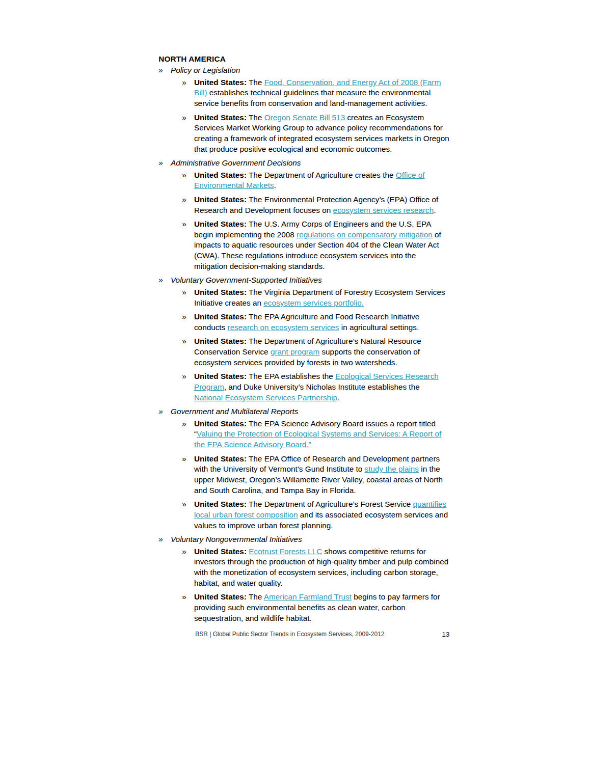NORTH AMERICA
Policy or Legislation
United States: The Food, Conservation, and Energy Act of 2008 (Farm Bill) establishes technical guidelines that measure the environmental service benefits from conservation and land-management activities.
United States: The Oregon Senate Bill 513 creates an Ecosystem Services Market Working Group to advance policy recommendations for creating a framework of integrated ecosystem services markets in Oregon that produce positive ecological and economic outcomes.
Administrative Government Decisions
United States: The Department of Agriculture creates the Office of Environmental Markets.
United States: The Environmental Protection Agency’s (EPA) Office of Research and Development focuses on ecosystem services research.
United States: The U.S. Army Corps of Engineers and the U.S. EPA begin implementing the 2008 regulations on compensatory mitigation of impacts to aquatic resources under Section 404 of the Clean Water Act (CWA). These regulations introduce ecosystem services into the mitigation decision-making standards.
Voluntary Government-Supported Initiatives
United States: The Virginia Department of Forestry Ecosystem Services Initiative creates an ecosystem services portfolio.
United States: The EPA Agriculture and Food Research Initiative conducts research on ecosystem services in agricultural settings.
United States: The Department of Agriculture’s Natural Resource Conservation Service grant program supports the conservation of ecosystem services provided by forests in two watersheds.
United States: The EPA establishes the Ecological Services Research Program, and Duke University’s Nicholas Institute establishes the National Ecosystem Services Partnership.
Government and Multilateral Reports
United States: The EPA Science Advisory Board issues a report titled “Valuing the Protection of Ecological Systems and Services: A Report of the EPA Science Advisory Board.”
United States: The EPA Office of Research and Development partners with the University of Vermont’s Gund Institute to study the plains in the upper Midwest, Oregon’s Willamette River Valley, coastal areas of North and South Carolina, and Tampa Bay in Florida.
United States: The Department of Agriculture’s Forest Service quantifies local urban forest composition and its associated ecosystem services and values to improve urban forest planning.
Voluntary Nongovernmental Initiatives
United States: Ecotrust Forests LLC shows competitive returns for investors through the production of high-quality timber and pulp combined with the monetization of ecosystem services, including carbon storage, habitat, and water quality.
United States: The American Farmland Trust begins to pay farmers for providing such environmental benefits as clean water, carbon sequestration, and wildlife habitat.
13 BSR | Global Public Sector Trends in Ecosystem Services, 2009-2012